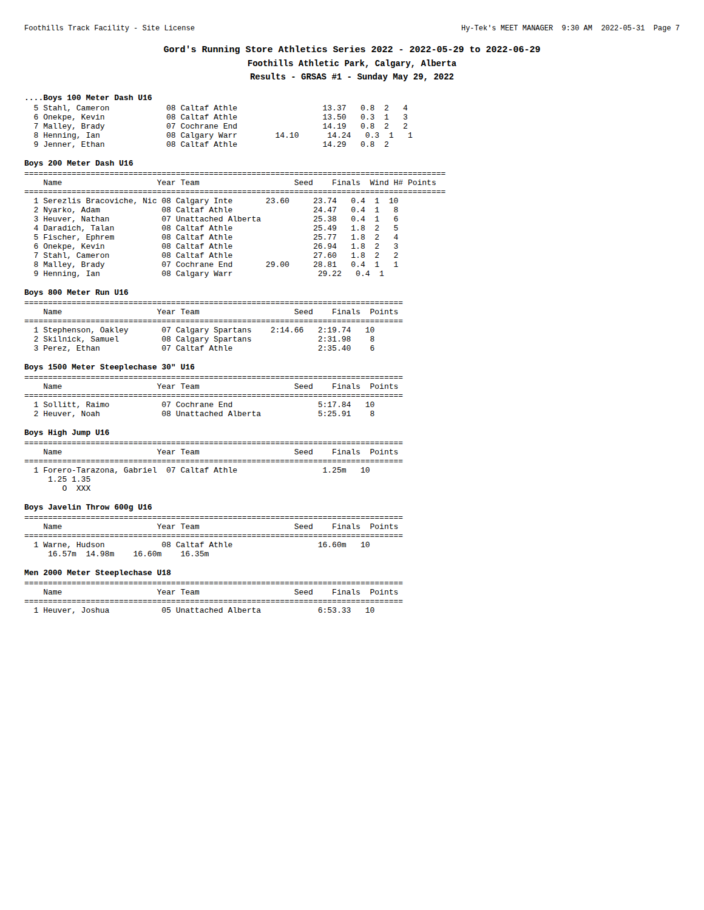Foothills Track Facility - Site License Hy-Tek's MEET MANAGER 9:30 AM 2022-05-31 Page 7
Gord's Running Store Athletics Series 2022 - 2022-05-29 to 2022-06-29
Foothills Athletic Park, Calgary, Alberta
Results - GRSAS #1 - Sunday May 29, 2022
....Boys 100 Meter Dash U16
  5 Stahl, Cameron            08 Caltaf Athle                  13.37   0.8  2   4
  6 Onekpe, Kevin             08 Caltaf Athle                  13.50   0.3  1   3
  7 Malley, Brady             07 Cochrane End                  14.19   0.8  2   2
  8 Henning, Ian              08 Calgary Warr        14.10      14.24   0.3  1   1
  9 Jenner, Ethan             08 Caltaf Athle                  14.29   0.8  2
Boys 200 Meter Dash U16
=========================================================================================
    Name                    Year Team                    Seed    Finals  Wind H# Points
=========================================================================================
  1 Serezlis Bracoviche, Nic 08 Calgary Inte       23.60     23.74   0.4  1  10
  2 Nyarko, Adam             08 Caltaf Athle                 24.47   0.4  1   8
  3 Heuver, Nathan           07 Unattached Alberta           25.38   0.4  1   6
  4 Daradich, Talan          08 Caltaf Athle                 25.49   1.8  2   5
  5 Fischer, Ephrem          08 Caltaf Athle                 25.77   1.8  2   4
  6 Onekpe, Kevin            08 Caltaf Athle                 26.94   1.8  2   3
  7 Stahl, Cameron           08 Caltaf Athle                 27.60   1.8  2   2
  8 Malley, Brady            07 Cochrane End       29.00     28.81   0.4  1   1
  9 Henning, Ian             08 Calgary Warr                  29.22   0.4  1
Boys 800 Meter Run U16
================================================================================
    Name                    Year Team                    Seed    Finals  Points
================================================================================
  1 Stephenson, Oakley       07 Calgary Spartans    2:14.66   2:19.74   10
  2 Skilnick, Samuel         08 Calgary Spartans              2:31.98    8
  3 Perez, Ethan             07 Caltaf Athle                  2:35.40    6
Boys 1500 Meter Steeplechase 30" U16
================================================================================
    Name                    Year Team                    Seed    Finals  Points
================================================================================
  1 Sollitt, Raimo           07 Cochrane End                  5:17.84   10
  2 Heuver, Noah             08 Unattached Alberta            5:25.91    8
Boys High Jump U16
================================================================================
    Name                    Year Team                    Seed    Finals  Points
================================================================================
  1 Forero-Tarazona, Gabriel  07 Caltaf Athle                  1.25m   10
     1.25 1.35
        O  XXX
Boys Javelin Throw 600g U16
================================================================================
    Name                    Year Team                    Seed    Finals  Points
================================================================================
  1 Warne, Hudson            08 Caltaf Athle                  16.60m   10
     16.57m  14.98m    16.60m    16.35m
Men 2000 Meter Steeplechase U18
================================================================================
    Name                    Year Team                    Seed    Finals  Points
================================================================================
  1 Heuver, Joshua           05 Unattached Alberta            6:53.33   10